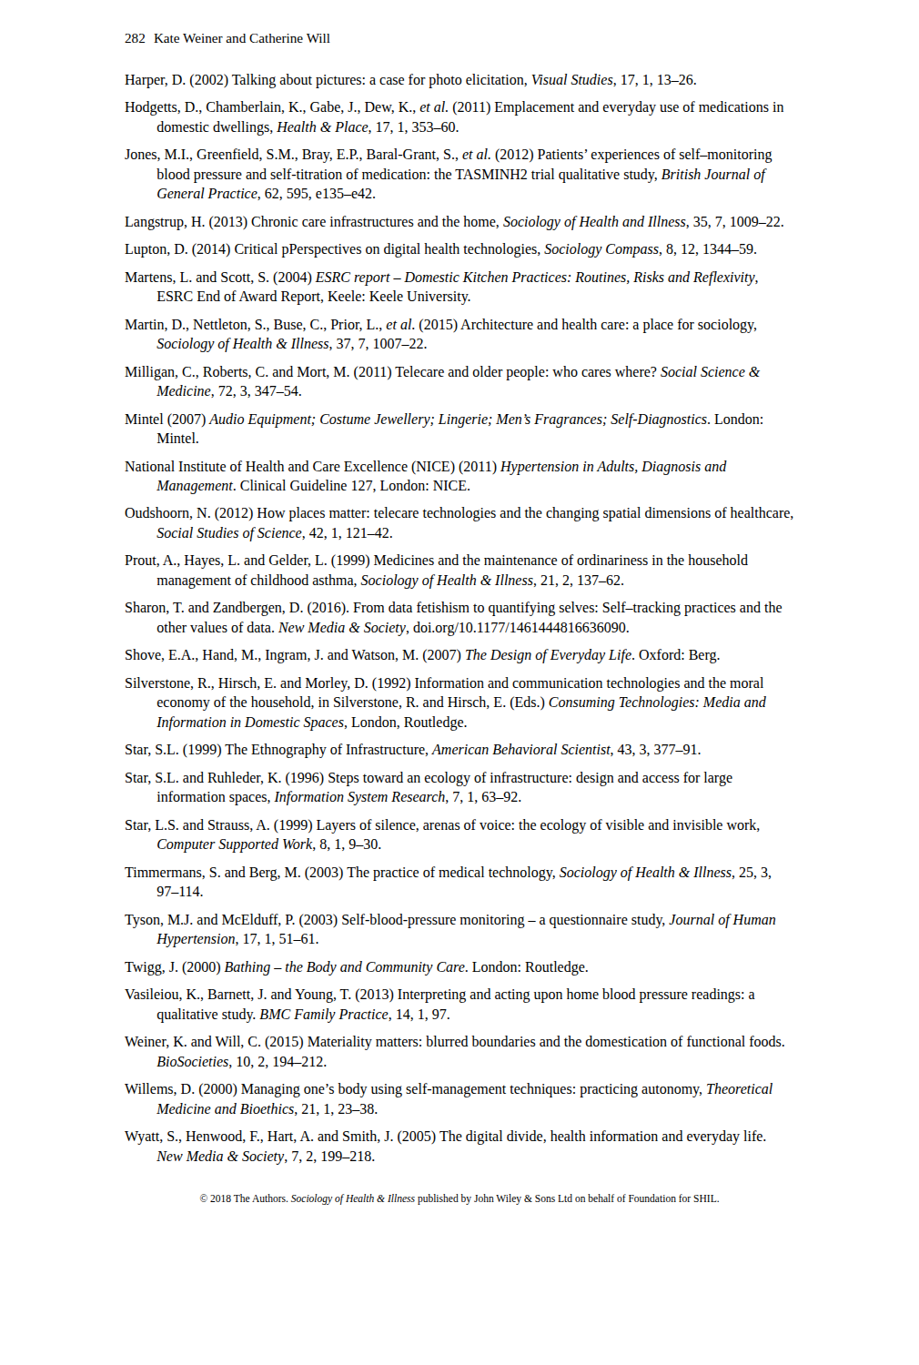282 Kate Weiner and Catherine Will
Harper, D. (2002) Talking about pictures: a case for photo elicitation, Visual Studies, 17, 1, 13–26.
Hodgetts, D., Chamberlain, K., Gabe, J., Dew, K., et al. (2011) Emplacement and everyday use of medications in domestic dwellings, Health & Place, 17, 1, 353–60.
Jones, M.I., Greenfield, S.M., Bray, E.P., Baral-Grant, S., et al. (2012) Patients’ experiences of self–monitoring blood pressure and self-titration of medication: the TASMINH2 trial qualitative study, British Journal of General Practice, 62, 595, e135–e42.
Langstrup, H. (2013) Chronic care infrastructures and the home, Sociology of Health and Illness, 35, 7, 1009–22.
Lupton, D. (2014) Critical pPerspectives on digital health technologies, Sociology Compass, 8, 12, 1344–59.
Martens, L. and Scott, S. (2004) ESRC report – Domestic Kitchen Practices: Routines, Risks and Reflexivity, ESRC End of Award Report, Keele: Keele University.
Martin, D., Nettleton, S., Buse, C., Prior, L., et al. (2015) Architecture and health care: a place for sociology, Sociology of Health & Illness, 37, 7, 1007–22.
Milligan, C., Roberts, C. and Mort, M. (2011) Telecare and older people: who cares where? Social Science & Medicine, 72, 3, 347–54.
Mintel (2007) Audio Equipment; Costume Jewellery; Lingerie; Men’s Fragrances; Self-Diagnostics. London: Mintel.
National Institute of Health and Care Excellence (NICE) (2011) Hypertension in Adults, Diagnosis and Management. Clinical Guideline 127, London: NICE.
Oudshoorn, N. (2012) How places matter: telecare technologies and the changing spatial dimensions of healthcare, Social Studies of Science, 42, 1, 121–42.
Prout, A., Hayes, L. and Gelder, L. (1999) Medicines and the maintenance of ordinariness in the household management of childhood asthma, Sociology of Health & Illness, 21, 2, 137–62.
Sharon, T. and Zandbergen, D. (2016). From data fetishism to quantifying selves: Self–tracking practices and the other values of data. New Media & Society, doi.org/10.1177/1461444816636090.
Shove, E.A., Hand, M., Ingram, J. and Watson, M. (2007) The Design of Everyday Life. Oxford: Berg.
Silverstone, R., Hirsch, E. and Morley, D. (1992) Information and communication technologies and the moral economy of the household, in Silverstone, R. and Hirsch, E. (Eds.) Consuming Technologies: Media and Information in Domestic Spaces, London, Routledge.
Star, S.L. (1999) The Ethnography of Infrastructure, American Behavioral Scientist, 43, 3, 377–91.
Star, S.L. and Ruhleder, K. (1996) Steps toward an ecology of infrastructure: design and access for large information spaces, Information System Research, 7, 1, 63–92.
Star, L.S. and Strauss, A. (1999) Layers of silence, arenas of voice: the ecology of visible and invisible work, Computer Supported Work, 8, 1, 9–30.
Timmermans, S. and Berg, M. (2003) The practice of medical technology, Sociology of Health & Illness, 25, 3, 97–114.
Tyson, M.J. and McElduff, P. (2003) Self-blood-pressure monitoring – a questionnaire study, Journal of Human Hypertension, 17, 1, 51–61.
Twigg, J. (2000) Bathing – the Body and Community Care. London: Routledge.
Vasileiou, K., Barnett, J. and Young, T. (2013) Interpreting and acting upon home blood pressure readings: a qualitative study. BMC Family Practice, 14, 1, 97.
Weiner, K. and Will, C. (2015) Materiality matters: blurred boundaries and the domestication of functional foods. BioSocieties, 10, 2, 194–212.
Willems, D. (2000) Managing one’s body using self-management techniques: practicing autonomy, Theoretical Medicine and Bioethics, 21, 1, 23–38.
Wyatt, S., Henwood, F., Hart, A. and Smith, J. (2005) The digital divide, health information and everyday life. New Media & Society, 7, 2, 199–218.
© 2018 The Authors. Sociology of Health & Illness published by John Wiley & Sons Ltd on behalf of Foundation for SHIL.